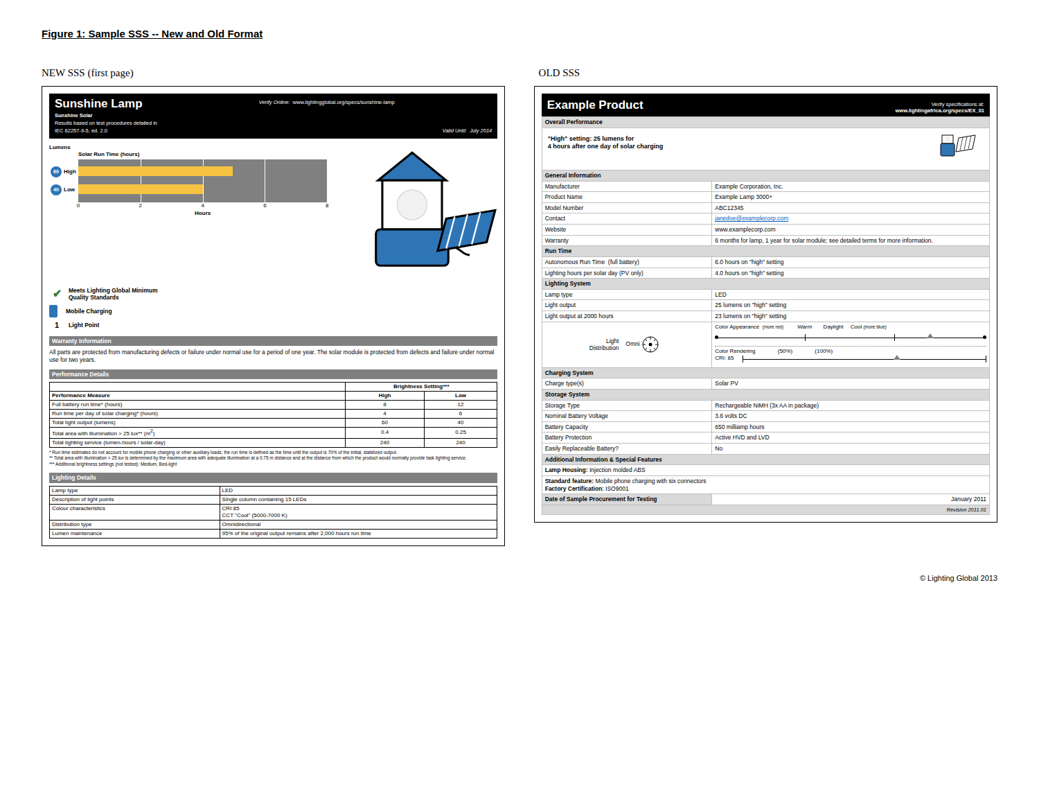Figure 1: Sample SSS -- New and Old Format
NEW SSS (first page)
OLD SSS
Sunshine Lamp
Sunshine Solar
Results based on test procedures detailed in
IEC 62257-9-5, ed. 2.0
Verify Online: www.lightingglobal.org/specs/sunshine-lamp
Valid Until: July 2014
Lumens
Solar Run Time (hours)
60 High
40 Low
0 2 4 6 8 Hours
✔Meets Lighting Global Minimum
Quality Standards
Mobile Charging
1 Light Point
Warranty Information
All parts are protected from manufacturing defects or failure under normal use for a period of one year. The solar module is protected from defects and failure under normal use for two years.
Performance Details
| | Brightness Setting*** |
| --- | --- |
| Performance Measure | High | Low |
| Full battery run time* (hours) | 8 | 12 |
| Run time per day of solar charging* (hours) | 4 | 6 |
| Total light output (lumens) | 60 | 40 |
| Total area with illumination > 25 lux** (m 2 ) | 0.4 | 0.25 |
| Total lighting service (lumen-hours / solar-day) | 240 | 240 |
* Run time estimates do not account for mobile phone charging or other auxiliary loads; the run time is defined as the time until the output is 70% of the initial, stabilized output.
** Total area with illumination > 25 lux is determined by the maximum area with adequate illumination at a 0.75 m distance and at the distance from which the product would normally provide task lighting service.
*** Additional brightness settings (not tested): Medium, Bed-light
Lighting Details
| Lamp type | LED |
| Description of light points | Single column containing 15 LEDs |
| Colour characteristics | CRI 85 CCT "Cool" (5000-7000 K) |
| Distribution type | Omnidirectional |
| Lumen maintenance | 95% of the original output remains after 2,000 hours run time |
Example Product
Verify specifications at:
www.lightingafrica.org/specs/EX_01
| Overall Performance |
| "High" setting: 25 lumens for 4 hours after one day of solar charging |
| General Information |
| Manufacturer | Example Corporation, Inc. |
| Product Name | Example Lamp 3000+ |
| Model Number | ABC12345 |
| Contact | janedoe@examplecorp.com |
| Website | www.examplecorp.com |
| Warranty | 6 months for lamp, 1 year for solar module; see detailed terms for more information. |
| Run Time |
| Autonomous Run Time (full battery) | 6.0 hours on "high" setting |
| Lighting hours per solar day (PV only) | 4.0 hours on "high" setting |
| Lighting System |
| Lamp type | LED |
| Light output | 25 lumens on "high" setting |
| Light output at 2000 hours | 23 lumens on "high" setting |
| / Light Distribution / Omni / | Color Appearance (more red) Warm Daylight Cool (more blue) Color Rendering (50%) (100%) CRI: 85 |
| Charging System |
| Charge type(s) | Solar PV |
| Storage System |
| Storage Type | Rechargeable NiMH (3x AA in package) |
| Nominal Battery Voltage | 3.6 volts DC |
| Battery Capacity | 650 milliamp hours |
| Battery Protection | Active HVD and LVD |
| Easily Replaceable Battery? | No |
| Additional Information & Special Features |
| Lamp Housing: Injection molded ABS |
| Standard feature: Mobile phone charging with six connectors Factory Certification : ISO9001 |
| Date of Sample Procurement for Testing | January 2011 |
| Revision 2011.01 |
© Lighting Global 2013